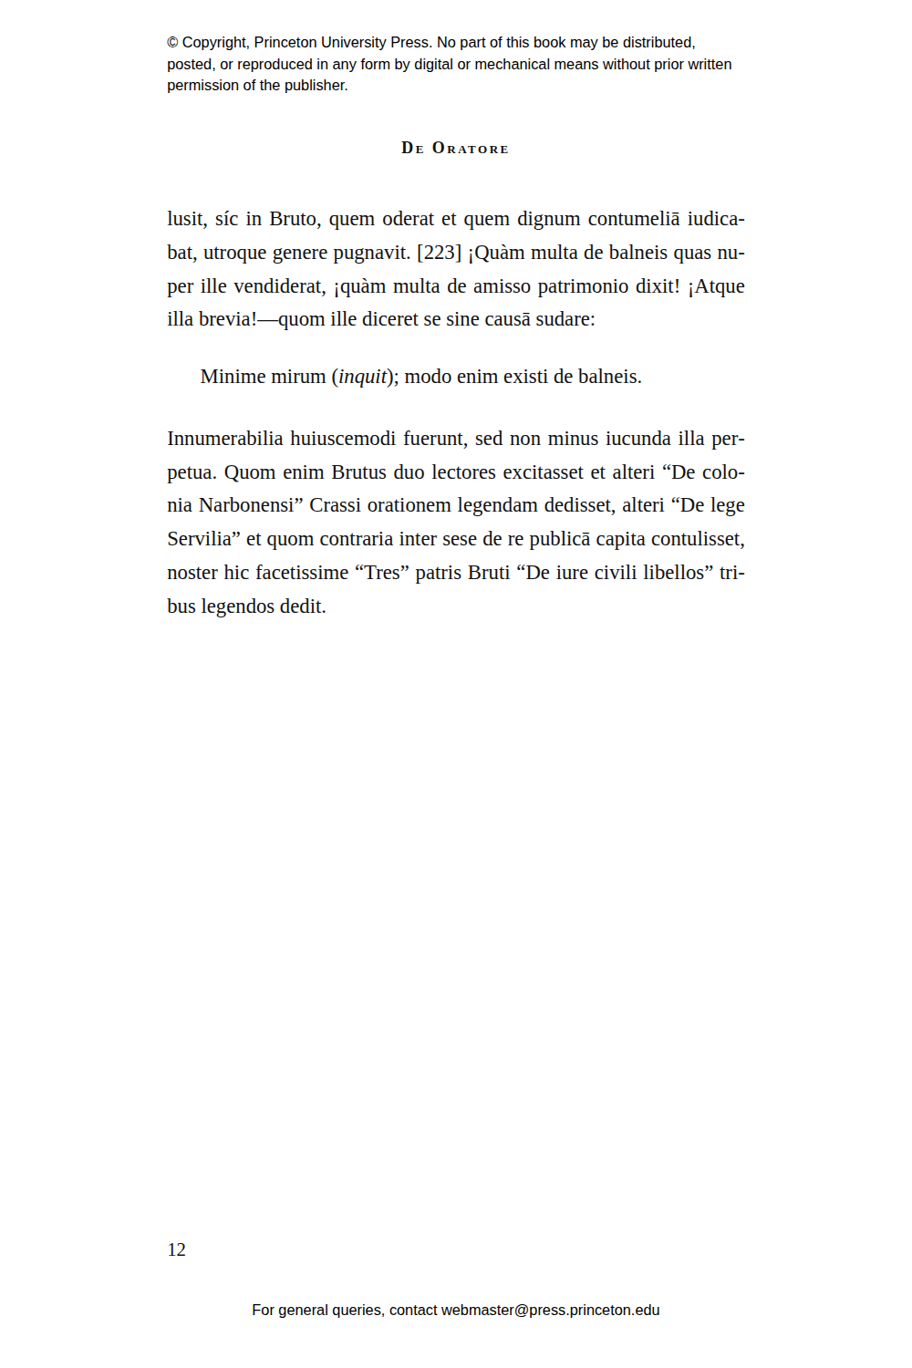© Copyright, Princeton University Press. No part of this book may be distributed, posted, or reproduced in any form by digital or mechanical means without prior written permission of the publisher.
De Oratore
lusit, síc in Bruto, quem oderat et quem dignum contumeliā iudicabat, utroque genere pugnavit. [223] ¡Quàm multa de balneis quas nuper ille vendiderat, ¡quàm multa de amisso patrimonio dixit! ¡Atque illa brevia!—quom ille diceret se sine causā sudare:
Minime mirum (inquit); modo enim existi de balneis.
Innumerabilia huiuscemodi fuerunt, sed non minus iucunda illa perpetua. Quom enim Brutus duo lectores excitasset et alteri “De colonia Narbonensi” Crassi orationem legendam dedisset, alteri “De lege Servilia” et quom contraria inter sese de re publicā capita contulisset, noster hic facetissime “Tres” patris Bruti “De iure civili libellos” tribus legendos dedit.
12
For general queries, contact webmaster@press.princeton.edu